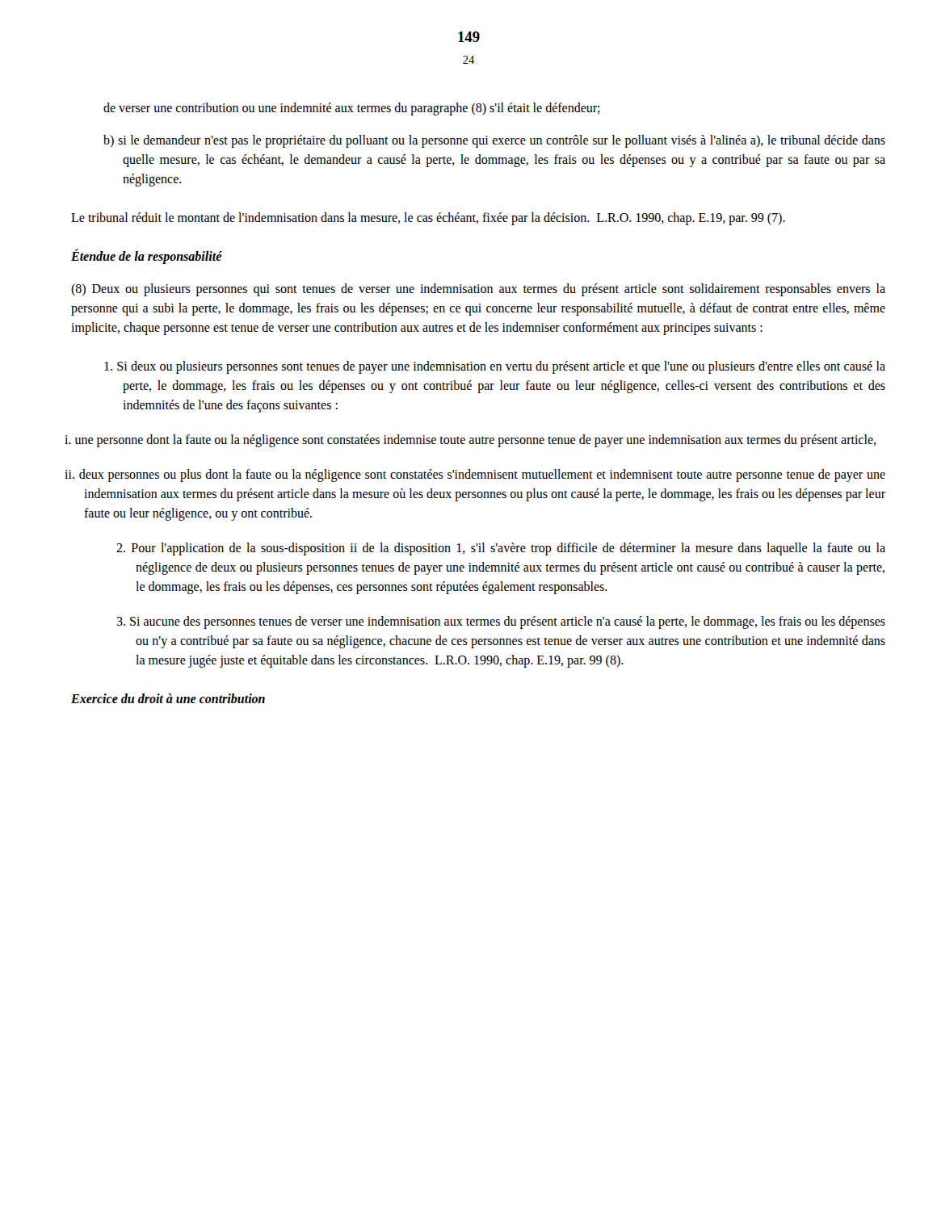149
24
de verser une contribution ou une indemnité aux termes du paragraphe (8) s'il était le défendeur;
b) si le demandeur n'est pas le propriétaire du polluant ou la personne qui exerce un contrôle sur le polluant visés à l'alinéa a), le tribunal décide dans quelle mesure, le cas échéant, le demandeur a causé la perte, le dommage, les frais ou les dépenses ou y a contribué par sa faute ou par sa négligence.
Le tribunal réduit le montant de l'indemnisation dans la mesure, le cas échéant, fixée par la décision. L.R.O. 1990, chap. E.19, par. 99 (7).
Étendue de la responsabilité
(8) Deux ou plusieurs personnes qui sont tenues de verser une indemnisation aux termes du présent article sont solidairement responsables envers la personne qui a subi la perte, le dommage, les frais ou les dépenses; en ce qui concerne leur responsabilité mutuelle, à défaut de contrat entre elles, même implicite, chaque personne est tenue de verser une contribution aux autres et de les indemniser conformément aux principes suivants :
1. Si deux ou plusieurs personnes sont tenues de payer une indemnisation en vertu du présent article et que l'une ou plusieurs d'entre elles ont causé la perte, le dommage, les frais ou les dépenses ou y ont contribué par leur faute ou leur négligence, celles-ci versent des contributions et des indemnités de l'une des façons suivantes :
i. une personne dont la faute ou la négligence sont constatées indemnise toute autre personne tenue de payer une indemnisation aux termes du présent article,
ii. deux personnes ou plus dont la faute ou la négligence sont constatées s'indemnisent mutuellement et indemnisent toute autre personne tenue de payer une indemnisation aux termes du présent article dans la mesure où les deux personnes ou plus ont causé la perte, le dommage, les frais ou les dépenses par leur faute ou leur négligence, ou y ont contribué.
2. Pour l'application de la sous-disposition ii de la disposition 1, s'il s'avère trop difficile de déterminer la mesure dans laquelle la faute ou la négligence de deux ou plusieurs personnes tenues de payer une indemnité aux termes du présent article ont causé ou contribué à causer la perte, le dommage, les frais ou les dépenses, ces personnes sont réputées également responsables.
3. Si aucune des personnes tenues de verser une indemnisation aux termes du présent article n'a causé la perte, le dommage, les frais ou les dépenses ou n'y a contribué par sa faute ou sa négligence, chacune de ces personnes est tenue de verser aux autres une contribution et une indemnité dans la mesure jugée juste et équitable dans les circonstances. L.R.O. 1990, chap. E.19, par. 99 (8).
Exercice du droit à une contribution